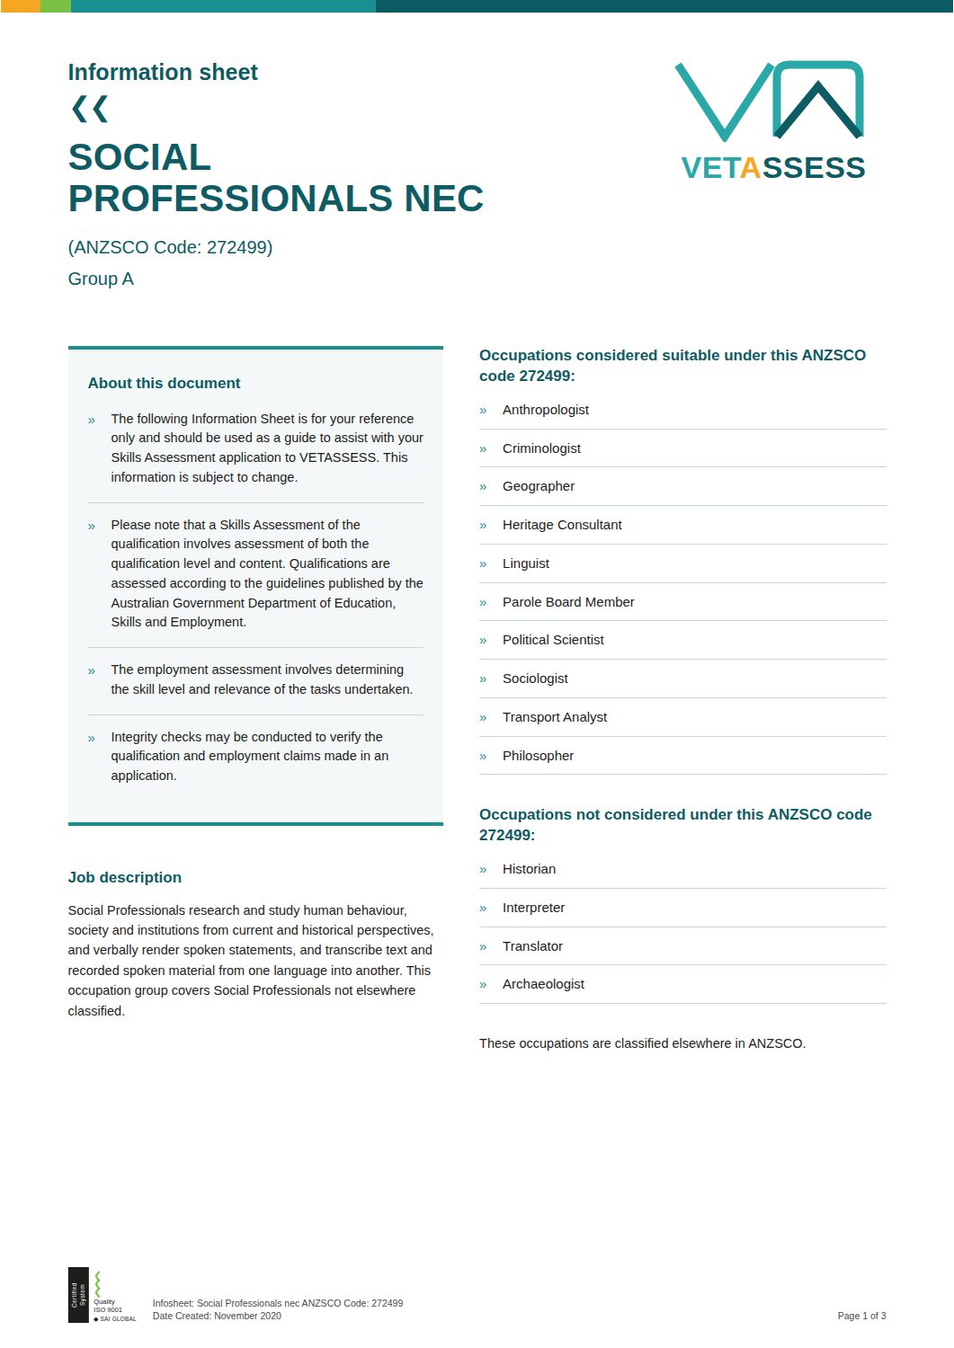Information sheet
❮❮
SOCIAL
PROFESSIONALS NEC
(ANZSCO Code: 272499)
Group A
VET ASSESS
About this document
The following Information Sheet is for your reference only and should be used as a guide to assist with your Skills Assessment application to VETASSESS. This information is subject to change.
Please note that a Skills Assessment of the qualification involves assessment of both the qualification level and content. Qualifications are assessed according to the guidelines published by the Australian Government Department of Education, Skills and Employment.
The employment assessment involves determining the skill level and relevance of the tasks undertaken.
Integrity checks may be conducted to verify the qualification and employment claims made in an application.
Job description
Social Professionals research and study human behaviour, society and institutions from current and historical perspectives, and verbally render spoken statements, and transcribe text and recorded spoken material from one language into another. This occupation group covers Social Professionals not elsewhere classified.
Occupations considered suitable under this ANZSCO code 272499:
Anthropologist
Criminologist
Geographer
Heritage Consultant
Linguist
Parole Board Member
Political Scientist
Sociologist
Transport Analyst
Philosopher
Occupations not considered under this ANZSCO code 272499:
Historian
Interpreter
Translator
Archaeologist
These occupations are classified elsewhere in ANZSCO.
Certified System
❮
❮
❮
Quality
ISO 9001
◆ SAI GLOBAL
Infosheet: Social Professionals nec ANZSCO Code: 272499
Date Created: November 2020
Page 1 of 3